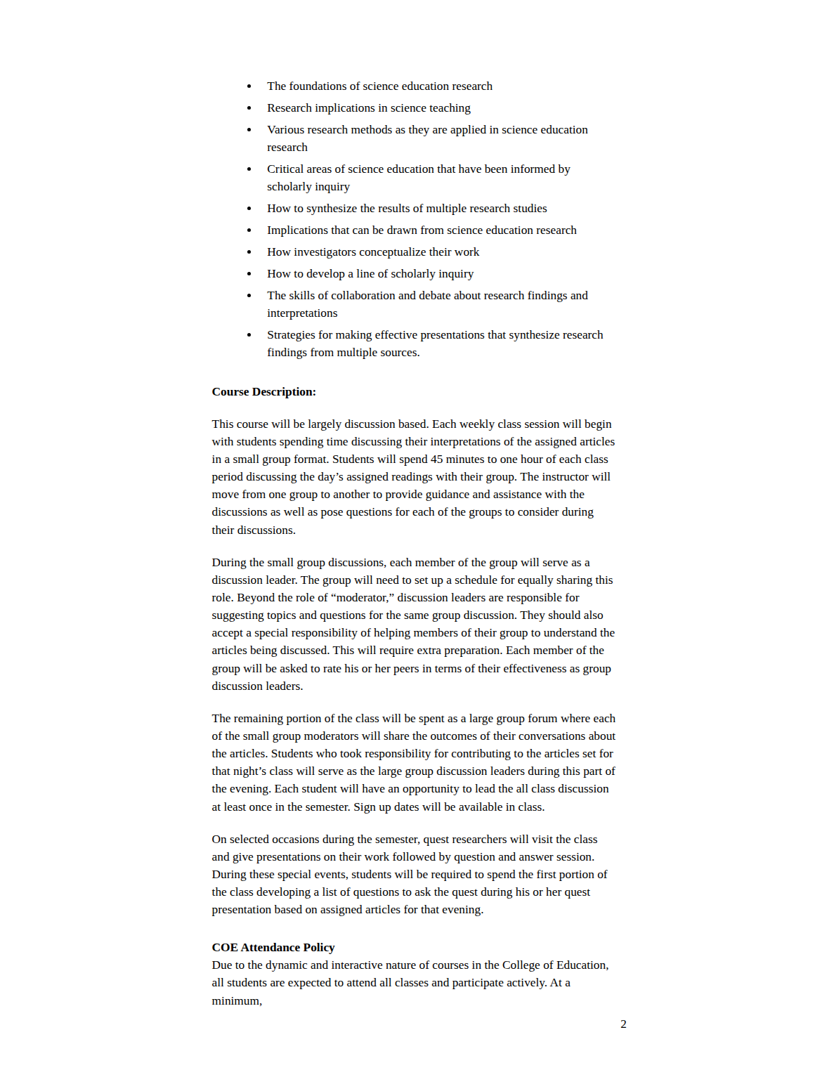The foundations of science education research
Research implications in science teaching
Various research methods as they are applied in science education research
Critical areas of science education that have been informed by scholarly inquiry
How to synthesize the results of multiple research studies
Implications that can be drawn from science education research
How investigators conceptualize their work
How to develop a line of scholarly inquiry
The skills of collaboration and debate about research findings and interpretations
Strategies for making effective presentations that synthesize research findings from multiple sources.
Course Description:
This course will be largely discussion based. Each weekly class session will begin with students spending time discussing their interpretations of the assigned articles in a small group format. Students will spend 45 minutes to one hour of each class period discussing the day’s assigned readings with their group. The instructor will move from one group to another to provide guidance and assistance with the discussions as well as pose questions for each of the groups to consider during their discussions.
During the small group discussions, each member of the group will serve as a discussion leader. The group will need to set up a schedule for equally sharing this role. Beyond the role of “moderator,” discussion leaders are responsible for suggesting topics and questions for the same group discussion. They should also accept a special responsibility of helping members of their group to understand the articles being discussed. This will require extra preparation. Each member of the group will be asked to rate his or her peers in terms of their effectiveness as group discussion leaders.
The remaining portion of the class will be spent as a large group forum where each of the small group moderators will share the outcomes of their conversations about the articles. Students who took responsibility for contributing to the articles set for that night’s class will serve as the large group discussion leaders during this part of the evening. Each student will have an opportunity to lead the all class discussion at least once in the semester. Sign up dates will be available in class.
On selected occasions during the semester, quest researchers will visit the class and give presentations on their work followed by question and answer session. During these special events, students will be required to spend the first portion of the class developing a list of questions to ask the quest during his or her quest presentation based on assigned articles for that evening.
COE Attendance Policy
Due to the dynamic and interactive nature of courses in the College of Education, all students are expected to attend all classes and participate actively. At a minimum,
2